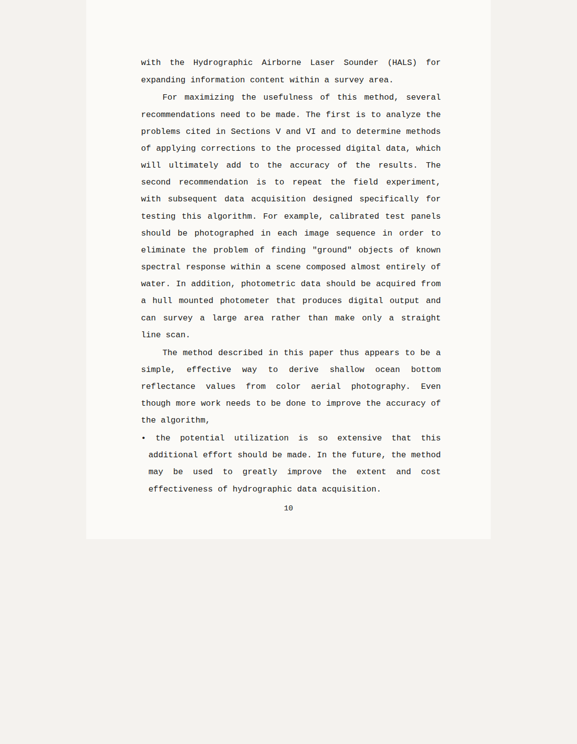with the Hydrographic Airborne Laser Sounder (HALS) for expanding information content within a survey area.
For maximizing the usefulness of this method, several recommendations need to be made. The first is to analyze the problems cited in Sections V and VI and to determine methods of applying corrections to the processed digital data, which will ultimately add to the accuracy of the results. The second recommendation is to repeat the field experiment, with subsequent data acquisition designed specifically for testing this algorithm. For example, calibrated test panels should be photographed in each image sequence in order to eliminate the problem of finding "ground" objects of known spectral response within a scene composed almost entirely of water. In addition, photometric data should be acquired from a hull mounted photometer that produces digital output and can survey a large area rather than make only a straight line scan.
The method described in this paper thus appears to be a simple, effective way to derive shallow ocean bottom reflectance values from color aerial photography. Even though more work needs to be done to improve the accuracy of the algorithm,
the potential utilization is so extensive that this additional effort should be made. In the future, the method may be used to greatly improve the extent and cost effectiveness of hydrographic data acquisition.
10